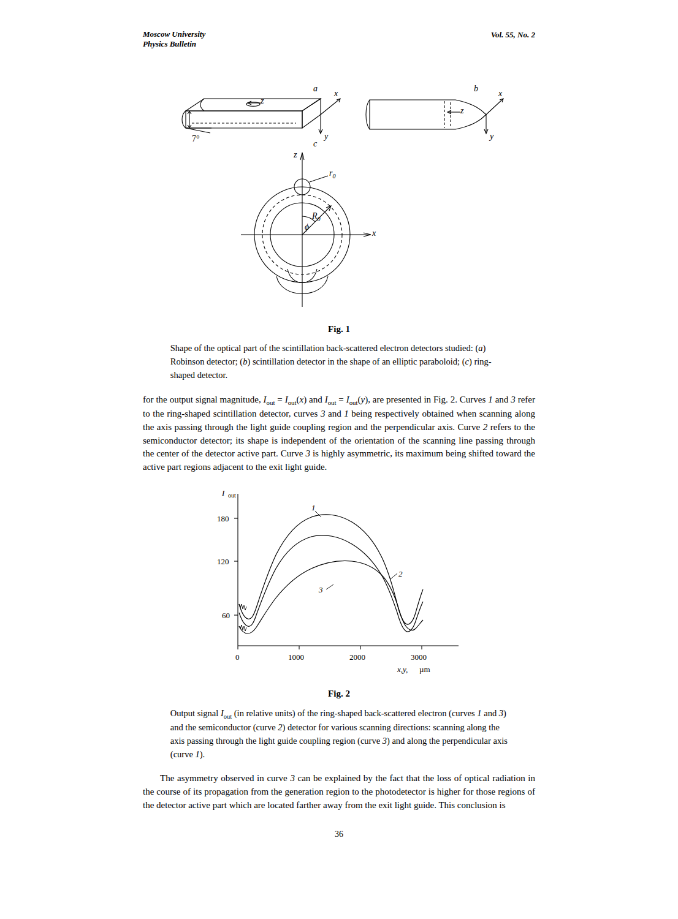Moscow University
Physics Bulletin
Vol. 55, No. 2
a b c x y z 7° x y z z x r0 R0 ϕ
Fig. 1
Shape of the optical part of the scintillation back-scattered electron detectors studied: (a) Robinson detector; (b) scintillation detector in the shape of an elliptic paraboloid; (c) ring-shaped detector.
for the output signal magnitude, Iout = Iout(x) and Iout = Iout(y), are presented in Fig. 2. Curves 1 and 3 refer to the ring-shaped scintillation detector, curves 3 and 1 being respectively obtained when scanning along the axis passing through the light guide coupling region and the perpendicular axis. Curve 2 refers to the semiconductor detector; its shape is independent of the orientation of the scanning line passing through the center of the detector active part. Curve 3 is highly asymmetric, its maximum being shifted toward the active part regions adjacent to the exit light guide.
I out 180 120 60 0 1000 2000 3000 x,y, µm 1 2 3
Fig. 2
Output signal Iout (in relative units) of the ring-shaped back-scattered electron (curves 1 and 3) and the semiconductor (curve 2) detector for various scanning directions: scanning along the axis passing through the light guide coupling region (curve 3) and along the perpendicular axis (curve 1).
The asymmetry observed in curve 3 can be explained by the fact that the loss of optical radiation in the course of its propagation from the generation region to the photodetector is higher for those regions of the detector active part which are located farther away from the exit light guide. This conclusion is
36